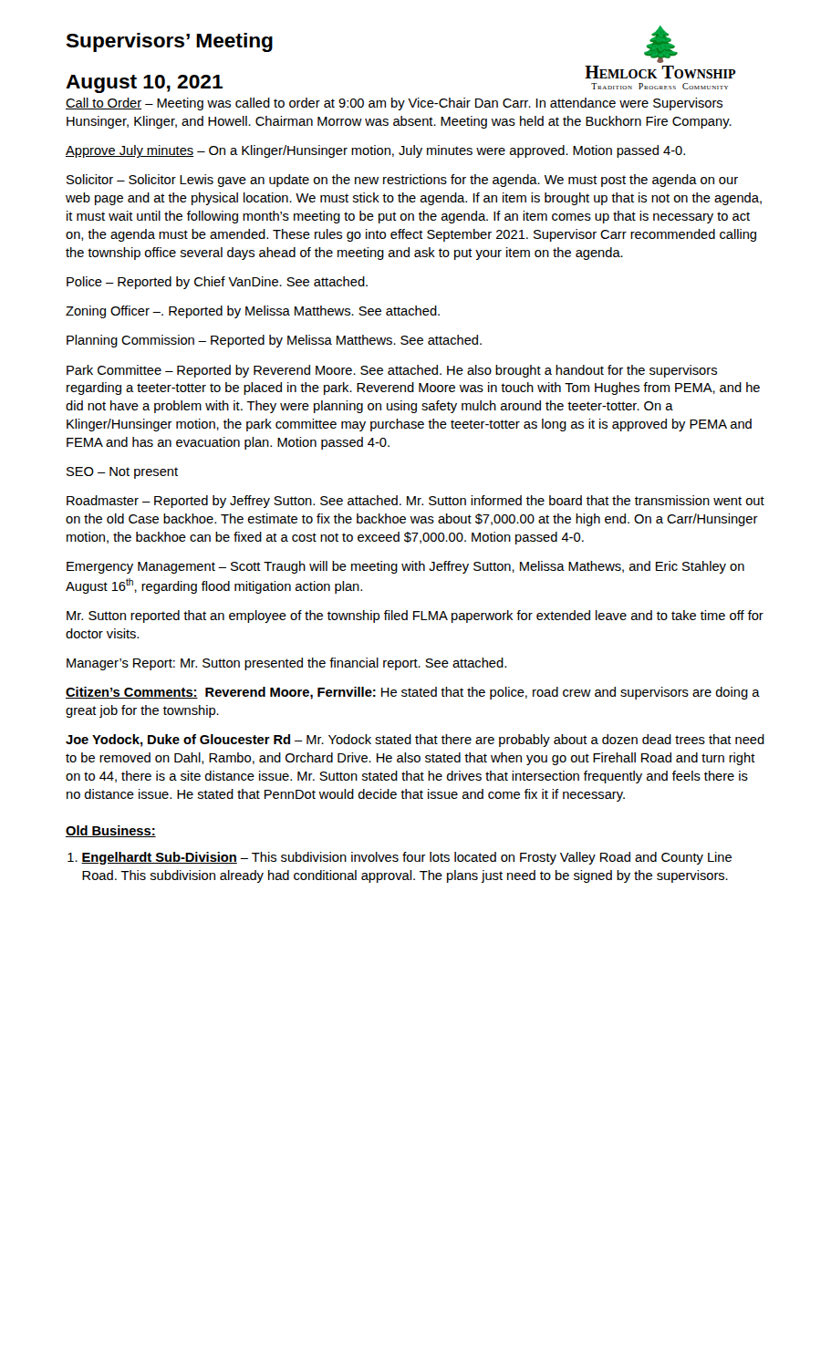Supervisors’ Meeting
August 10, 2021
🌲
Hemlock Township
Tradition Progress Community
Call to Order – Meeting was called to order at 9:00 am by Vice-Chair Dan Carr. In attendance were Supervisors Hunsinger, Klinger, and Howell. Chairman Morrow was absent. Meeting was held at the Buckhorn Fire Company.
Approve July minutes – On a Klinger/Hunsinger motion, July minutes were approved. Motion passed 4-0.
Solicitor – Solicitor Lewis gave an update on the new restrictions for the agenda. We must post the agenda on our web page and at the physical location. We must stick to the agenda. If an item is brought up that is not on the agenda, it must wait until the following month’s meeting to be put on the agenda. If an item comes up that is necessary to act on, the agenda must be amended. These rules go into effect September 2021. Supervisor Carr recommended calling the township office several days ahead of the meeting and ask to put your item on the agenda.
Police – Reported by Chief VanDine. See attached.
Zoning Officer –. Reported by Melissa Matthews. See attached.
Planning Commission – Reported by Melissa Matthews. See attached.
Park Committee – Reported by Reverend Moore. See attached. He also brought a handout for the supervisors regarding a teeter-totter to be placed in the park. Reverend Moore was in touch with Tom Hughes from PEMA, and he did not have a problem with it. They were planning on using safety mulch around the teeter-totter. On a Klinger/Hunsinger motion, the park committee may purchase the teeter-totter as long as it is approved by PEMA and FEMA and has an evacuation plan. Motion passed 4-0.
SEO – Not present
Roadmaster – Reported by Jeffrey Sutton. See attached. Mr. Sutton informed the board that the transmission went out on the old Case backhoe. The estimate to fix the backhoe was about $7,000.00 at the high end. On a Carr/Hunsinger motion, the backhoe can be fixed at a cost not to exceed $7,000.00. Motion passed 4-0.
Emergency Management – Scott Traugh will be meeting with Jeffrey Sutton, Melissa Mathews, and Eric Stahley on August 16th, regarding flood mitigation action plan.
Mr. Sutton reported that an employee of the township filed FLMA paperwork for extended leave and to take time off for doctor visits.
Manager’s Report: Mr. Sutton presented the financial report. See attached.
Citizen’s Comments: Reverend Moore, Fernville: He stated that the police, road crew and supervisors are doing a great job for the township.
Joe Yodock, Duke of Gloucester Rd – Mr. Yodock stated that there are probably about a dozen dead trees that need to be removed on Dahl, Rambo, and Orchard Drive. He also stated that when you go out Firehall Road and turn right on to 44, there is a site distance issue. Mr. Sutton stated that he drives that intersection frequently and feels there is no distance issue. He stated that PennDot would decide that issue and come fix it if necessary.
Old Business:
Engelhardt Sub-Division – This subdivision involves four lots located on Frosty Valley Road and County Line Road. This subdivision already had conditional approval. The plans just need to be signed by the supervisors.